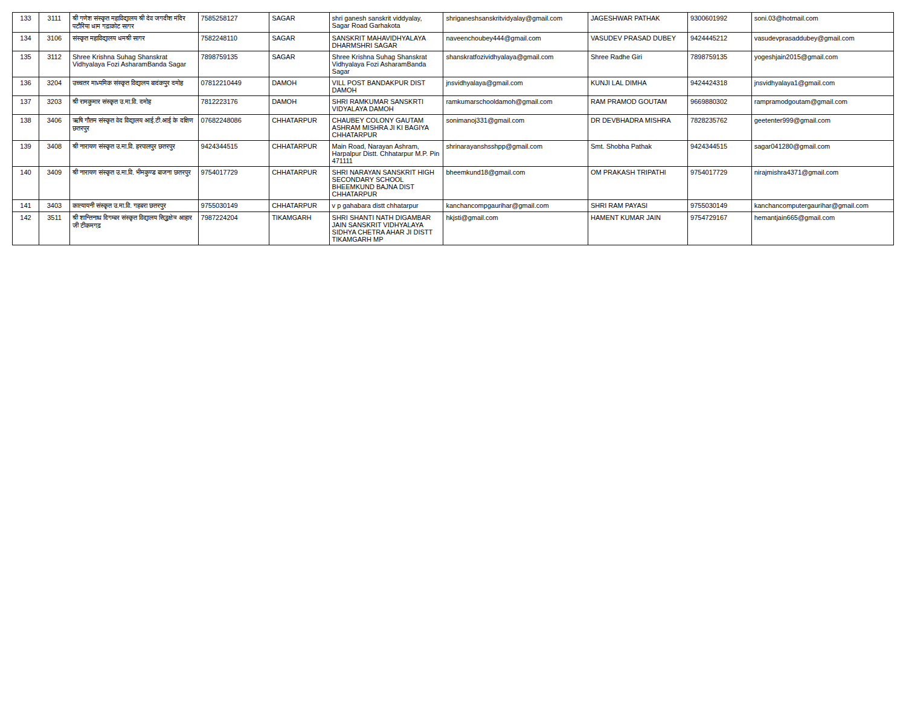| 133 | 3111 | श्री गणेश संस्कृत महाविद्यालय श्री देव जगदीश मंदिर पटौरिया धाम गढ़ाकोट सागर | 7585258127 | SAGAR | shri ganesh sanskrit viddyalay, Sagar Road Garhakota | shriganeshsanskritvidyalay@gmail.com | JAGESHWAR PATHAK | 9300601992 | soni.03@hotmail.com |
| 134 | 3106 | संस्कृत महाविद्यालय धमश्री सागर | 7582248110 | SAGAR | SANSKRIT MAHAVIDHYALAYA DHARMSHRI SAGAR | naveenchoubey444@gmail.com | VASUDEV PRASAD DUBEY | 9424445212 | vasudevprasaddubey@gmail.com |
| 135 | 3112 | Shree Krishna Suhag Shanskrat Vidhyalaya Fozi AsharamBanda Sagar | 7898759135 | SAGAR | Shree Krishna Suhag Shanskrat Vidhyalaya Fozi AsharamBanda Sagar | shanskratfozividhyalaya@gmail.com | Shree Radhe Giri | 7898759135 | yogeshjain2015@gmail.com |
| 136 | 3204 | उच्चतर माध्यमिक संस्कृत विद्यालय बादंकपुर दमोह | 07812210449 | DAMOH | VILL POST BANDAKPUR DIST DAMOH | jnsvidhyalaya@gmail.com | KUNJI LAL DIMHA | 9424424318 | jnsvidhyalaya1@gmail.com |
| 137 | 3203 | श्री रामकुमार संस्कृत उ.मा.वि. दमोह | 7812223176 | DAMOH | SHRI RAMKUMAR SANSKRTI VIDYALAYA DAMOH | ramkumarschooldamoh@gmail.com | RAM PRAMOD GOUTAM | 9669880302 | rampramodgoutam@gmail.com |
| 138 | 3406 | ऋषि गौतम संस्कृत वेद विद्यालय आई.टी.आई के दक्षिण छतरपुर | 07682248086 | CHHATARPUR | CHAUBEY COLONY GAUTAM ASHRAM MISHRA JI KI BAGIYA CHHATARPUR | sonimanoj331@gmail.com | DR DEVBHADRA MISHRA | 7828235762 | geetenter999@gmail.com |
| 139 | 3408 | श्री नारायण संस्कृत उ.मा.वि. हरपालपुर छतरपुर | 9424344515 | CHHATARPUR | Main Road, Narayan Ashram, Harpalpur Distt. Chhatarpur M.P. Pin 471111 | shrinarayanshsshpp@gmail.com | Smt. Shobha Pathak | 9424344515 | sagar041280@gmail.com |
| 140 | 3409 | श्री नारायण संस्कृत उ.मा.वि. भीमकुण्ड बाजना छतरपुर | 9754017729 | CHHATARPUR | SHRI NARAYAN SANSKRIT HIGH SECONDARY SCHOOL BHEEMKUND BAJNA DIST CHHATARPUR | bheemkund18@gmail.com | OM PRAKASH TRIPATHI | 9754017729 | nirajmishra4371@gmail.com |
| 141 | 3403 | कात्यायनी संस्कृत उ.मा.वि. गहबरा छतरपुर | 9755030149 | CHHATARPUR | v p gahabara distt chhatarpur | kanchancompgaurihar@gmail.com | SHRI RAM PAYASI | 9755030149 | kanchancomputergaurihar@gmail.com |
| 142 | 3511 | श्री शान्तिनाथ दिगम्बर संस्कृत विद्यालय सिद्धक्षेत्र आहार जी टीकमगढ़ | 7987224204 | TIKAMGARH | SHRI SHANTI NATH DIGAMBAR JAIN SANSKRIT VIDHYALAYA SIDHYA CHETRA AHAR JI DISTT TIKAMGARH MP | hkjsti@gmail.com | HAMENT KUMAR JAIN | 9754729167 | hemantjain665@gmail.com |